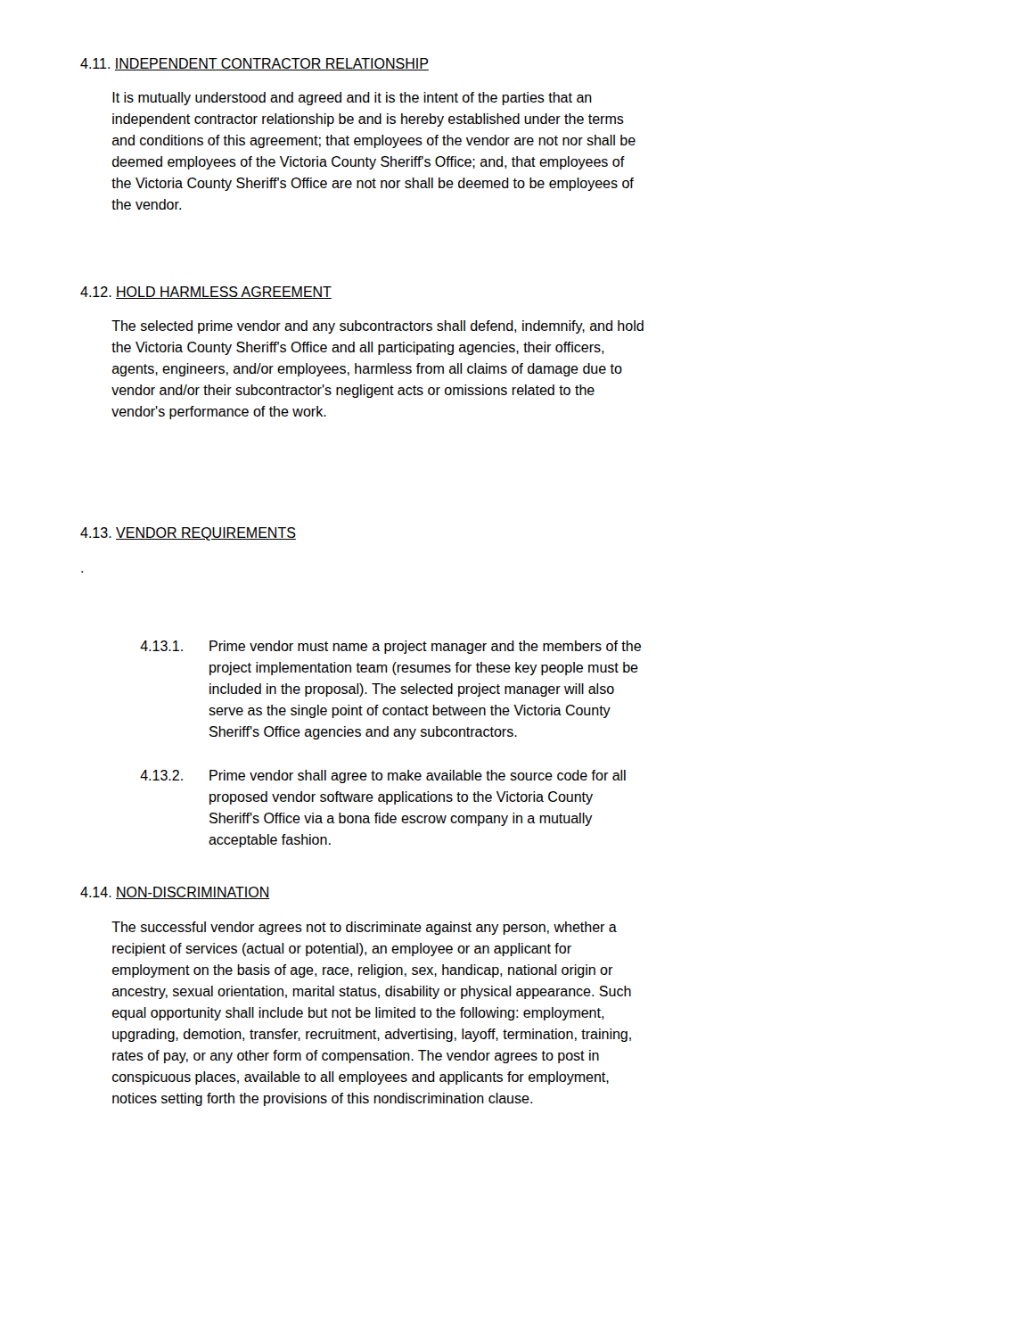4.11. INDEPENDENT CONTRACTOR RELATIONSHIP
It is mutually understood and agreed and it is the intent of the parties that an independent contractor relationship be and is hereby established under the terms and conditions of this agreement; that employees of the vendor are not nor shall be deemed employees of the Victoria County Sheriff's Office; and, that employees of the Victoria County Sheriff's Office are not nor shall be deemed to be employees of the vendor.
4.12. HOLD HARMLESS AGREEMENT
The selected prime vendor and any subcontractors shall defend, indemnify, and hold the Victoria County Sheriff's Office and all participating agencies, their officers, agents, engineers, and/or employees, harmless from all claims of damage due to vendor and/or their subcontractor's negligent acts or omissions related to the vendor's performance of the work.
4.13. VENDOR REQUIREMENTS
.
4.13.1. Prime vendor must name a project manager and the members of the project implementation team (resumes for these key people must be included in the proposal). The selected project manager will also serve as the single point of contact between the Victoria County Sheriff's Office agencies and any subcontractors.
4.13.2. Prime vendor shall agree to make available the source code for all proposed vendor software applications to the Victoria County Sheriff's Office via a bona fide escrow company in a mutually acceptable fashion.
4.14. NON-DISCRIMINATION
The successful vendor agrees not to discriminate against any person, whether a recipient of services (actual or potential), an employee or an applicant for employment on the basis of age, race, religion, sex, handicap, national origin or ancestry, sexual orientation, marital status, disability or physical appearance. Such equal opportunity shall include but not be limited to the following: employment, upgrading, demotion, transfer, recruitment, advertising, layoff, termination, training, rates of pay, or any other form of compensation. The vendor agrees to post in conspicuous places, available to all employees and applicants for employment, notices setting forth the provisions of this nondiscrimination clause.